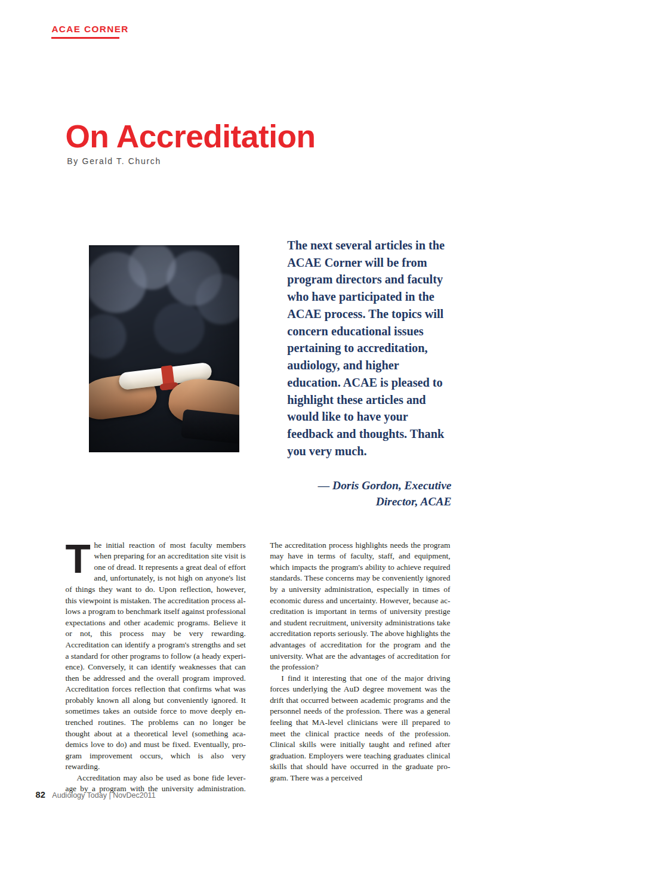ACAE Corner
On Accreditation
By Gerald T. Church
The next several articles in the ACAE Corner will be from program directors and faculty who have participated in the ACAE process. The topics will concern educational issues pertaining to accreditation, audiology, and higher education. ACAE is pleased to highlight these articles and would like to have your feedback and thoughts. Thank you very much. — Doris Gordon, Executive Director, ACAE
The initial reaction of most faculty members when preparing for an accreditation site visit is one of dread. It represents a great deal of effort and, unfortunately, is not high on anyone's list of things they want to do. Upon reflection, however, this viewpoint is mistaken. The accreditation process allows a program to benchmark itself against professional expectations and other academic programs. Believe it or not, this process may be very rewarding. Accreditation can identify a program's strengths and set a standard for other programs to follow (a heady experience). Conversely, it can identify weaknesses that can then be addressed and the overall program improved. Accreditation forces reflection that confirms what was probably known all along but conveniently ignored. It sometimes takes an outside force to move deeply entrenched routines. The problems can no longer be thought about at a theoretical level (something academics love to do) and must be fixed. Eventually, program improvement occurs, which is also very rewarding.
Accreditation may also be used as bone fide leverage by a program with the university administration. The accreditation process highlights needs the program may have in terms of faculty, staff, and equipment, which impacts the program's ability to achieve required standards. These concerns may be conveniently ignored by a university administration, especially in times of economic duress and uncertainty. However, because accreditation is important in terms of university prestige and student recruitment, university administrations take accreditation reports seriously. The above highlights the advantages of accreditation for the program and the university. What are the advantages of accreditation for the profession?
I find it interesting that one of the major driving forces underlying the AuD degree movement was the drift that occurred between academic programs and the personnel needs of the profession. There was a general feeling that MA-level clinicians were ill prepared to meet the clinical practice needs of the profession. Clinical skills were initially taught and refined after graduation. Employers were teaching graduates clinical skills that should have occurred in the graduate program. There was a perceived
82 Audiology Today | NovDec2011